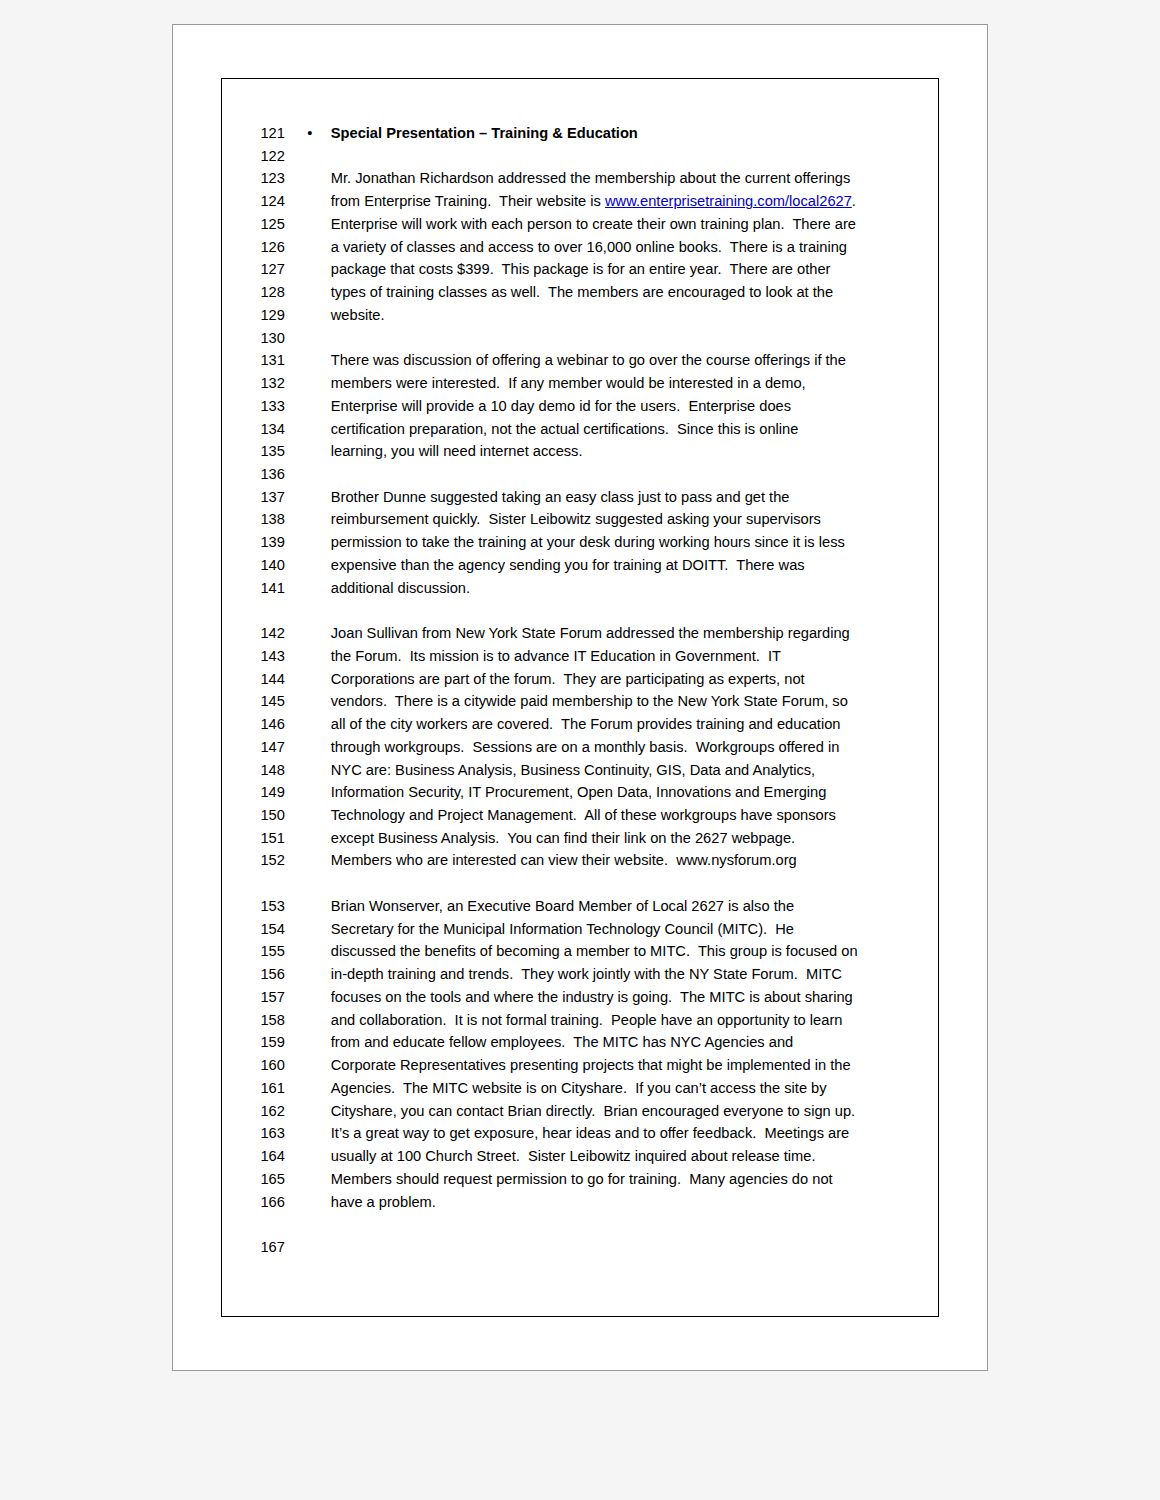| 121 | • | Special Presentation – Training & Education |
| 122 | | |
| 123 | | Mr. Jonathan Richardson addressed the membership about the current offerings |
| 124 | | from Enterprise Training. Their website is www.enterprisetraining.com/local2627 . |
| 125 | | Enterprise will work with each person to create their own training plan. There are |
| 126 | | a variety of classes and access to over 16,000 online books. There is a training |
| 127 | | package that costs $399. This package is for an entire year. There are other |
| 128 | | types of training classes as well. The members are encouraged to look at the |
| 129 | | website. |
| 130 | | |
| 131 | | There was discussion of offering a webinar to go over the course offerings if the |
| 132 | | members were interested. If any member would be interested in a demo, |
| 133 | | Enterprise will provide a 10 day demo id for the users. Enterprise does |
| 134 | | certification preparation, not the actual certifications. Since this is online |
| 135 | | learning, you will need internet access. |
| 136 | | |
| 137 | | Brother Dunne suggested taking an easy class just to pass and get the |
| 138 | | reimbursement quickly. Sister Leibowitz suggested asking your supervisors |
| 139 | | permission to take the training at your desk during working hours since it is less |
| 140 | | expensive than the agency sending you for training at DOITT. There was |
| 141 | | additional discussion. |
| 142 | | Joan Sullivan from New York State Forum addressed the membership regarding |
| 143 | | the Forum. Its mission is to advance IT Education in Government. IT |
| 144 | | Corporations are part of the forum. They are participating as experts, not |
| 145 | | vendors. There is a citywide paid membership to the New York State Forum, so |
| 146 | | all of the city workers are covered. The Forum provides training and education |
| 147 | | through workgroups. Sessions are on a monthly basis. Workgroups offered in |
| 148 | | NYC are: Business Analysis, Business Continuity, GIS, Data and Analytics, |
| 149 | | Information Security, IT Procurement, Open Data, Innovations and Emerging |
| 150 | | Technology and Project Management. All of these workgroups have sponsors |
| 151 | | except Business Analysis. You can find their link on the 2627 webpage. |
| 152 | | Members who are interested can view their website. www.nysforum.org |
| 153 | | Brian Wonserver, an Executive Board Member of Local 2627 is also the |
| 154 | | Secretary for the Municipal Information Technology Council (MITC). He |
| 155 | | discussed the benefits of becoming a member to MITC. This group is focused on |
| 156 | | in-depth training and trends. They work jointly with the NY State Forum. MITC |
| 157 | | focuses on the tools and where the industry is going. The MITC is about sharing |
| 158 | | and collaboration. It is not formal training. People have an opportunity to learn |
| 159 | | from and educate fellow employees. The MITC has NYC Agencies and |
| 160 | | Corporate Representatives presenting projects that might be implemented in the |
| 161 | | Agencies. The MITC website is on Cityshare. If you can’t access the site by |
| 162 | | Cityshare, you can contact Brian directly. Brian encouraged everyone to sign up. |
| 163 | | It’s a great way to get exposure, hear ideas and to offer feedback. Meetings are |
| 164 | | usually at 100 Church Street. Sister Leibowitz inquired about release time. |
| 165 | | Members should request permission to go for training. Many agencies do not |
| 166 | | have a problem. |
| 167 | | |